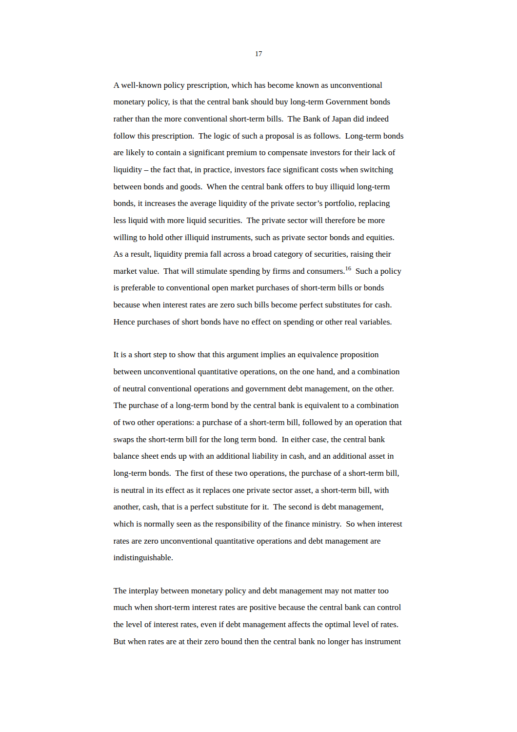17
A well-known policy prescription, which has become known as unconventional monetary policy, is that the central bank should buy long-term Government bonds rather than the more conventional short-term bills. The Bank of Japan did indeed follow this prescription. The logic of such a proposal is as follows. Long-term bonds are likely to contain a significant premium to compensate investors for their lack of liquidity – the fact that, in practice, investors face significant costs when switching between bonds and goods. When the central bank offers to buy illiquid long-term bonds, it increases the average liquidity of the private sector’s portfolio, replacing less liquid with more liquid securities. The private sector will therefore be more willing to hold other illiquid instruments, such as private sector bonds and equities. As a result, liquidity premia fall across a broad category of securities, raising their market value. That will stimulate spending by firms and consumers.16 Such a policy is preferable to conventional open market purchases of short-term bills or bonds because when interest rates are zero such bills become perfect substitutes for cash. Hence purchases of short bonds have no effect on spending or other real variables.
It is a short step to show that this argument implies an equivalence proposition between unconventional quantitative operations, on the one hand, and a combination of neutral conventional operations and government debt management, on the other. The purchase of a long-term bond by the central bank is equivalent to a combination of two other operations: a purchase of a short-term bill, followed by an operation that swaps the short-term bill for the long term bond. In either case, the central bank balance sheet ends up with an additional liability in cash, and an additional asset in long-term bonds. The first of these two operations, the purchase of a short-term bill, is neutral in its effect as it replaces one private sector asset, a short-term bill, with another, cash, that is a perfect substitute for it. The second is debt management, which is normally seen as the responsibility of the finance ministry. So when interest rates are zero unconventional quantitative operations and debt management are indistinguishable.
The interplay between monetary policy and debt management may not matter too much when short-term interest rates are positive because the central bank can control the level of interest rates, even if debt management affects the optimal level of rates. But when rates are at their zero bound then the central bank no longer has instrument